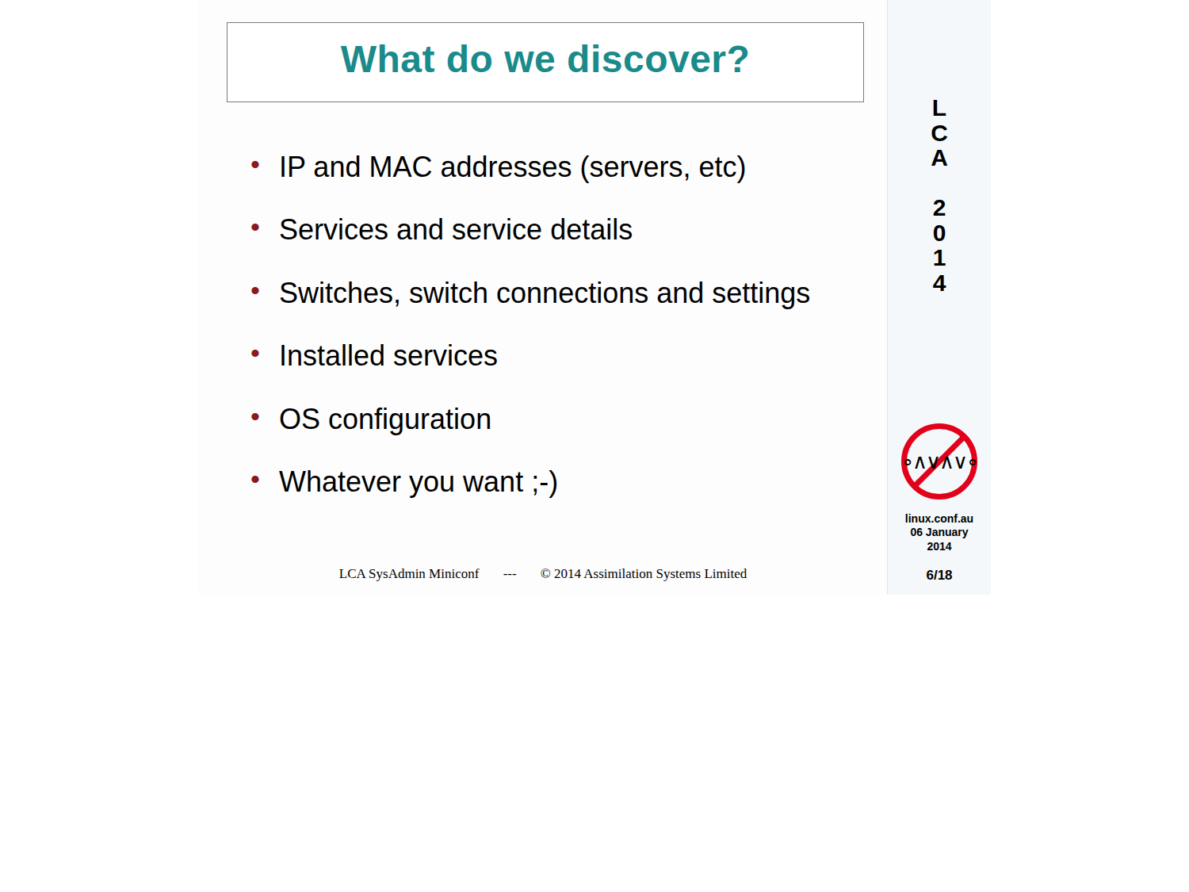What do we discover?
IP and MAC addresses (servers, etc)
Services and service details
Switches, switch connections and settings
Installed services
OS configuration
Whatever you want ;-)
LCA SysAdmin Miniconf --- © 2014 Assimilation Systems Limited
L C A 2 0 1 4
∘∧∨∧∨∘
linux.conf.au
06 January
2014
6/18